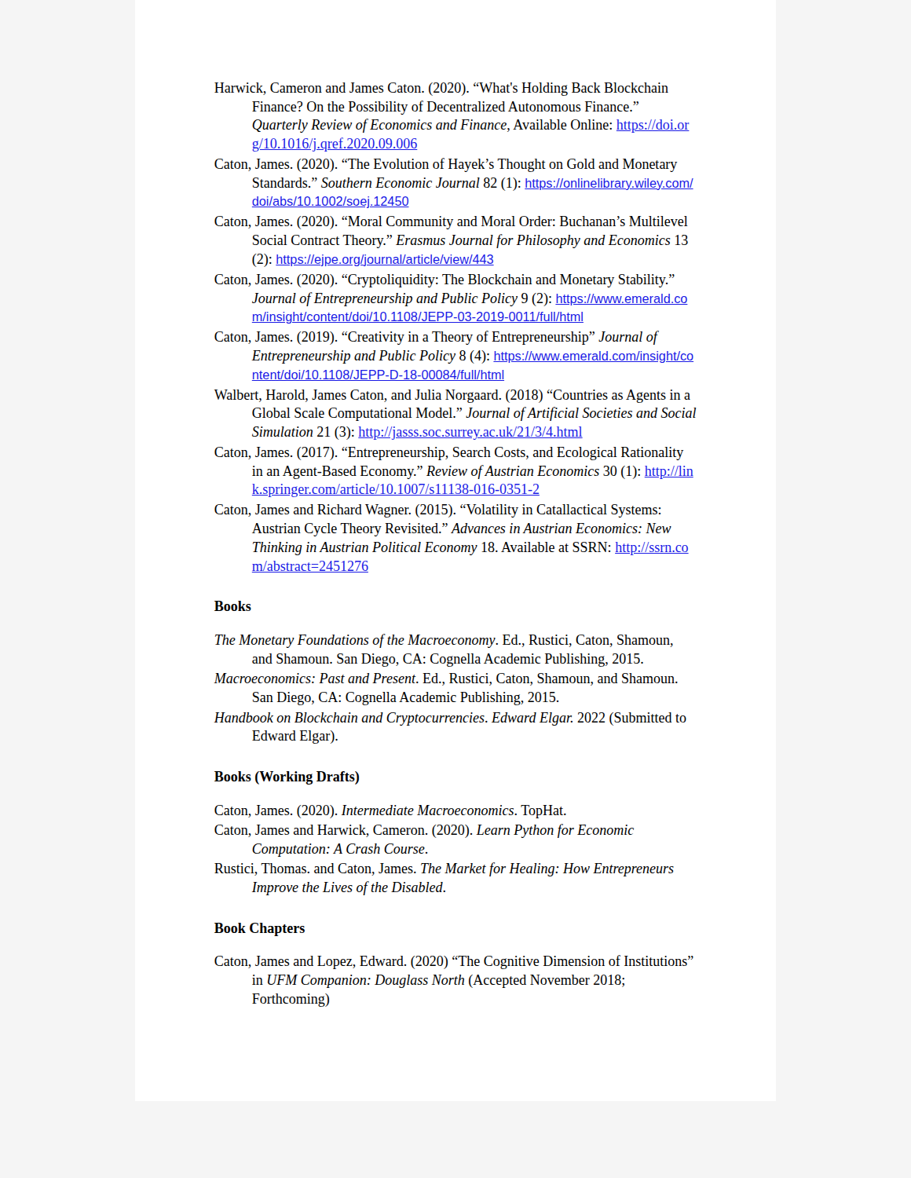Harwick, Cameron and James Caton. (2020). “What's Holding Back Blockchain Finance? On the Possibility of Decentralized Autonomous Finance.” Quarterly Review of Economics and Finance, Available Online: https://doi.org/10.1016/j.qref.2020.09.006
Caton, James. (2020). “The Evolution of Hayek’s Thought on Gold and Monetary Standards.” Southern Economic Journal 82 (1): https://onlinelibrary.wiley.com/doi/abs/10.1002/soej.12450
Caton, James. (2020). “Moral Community and Moral Order: Buchanan’s Multilevel Social Contract Theory.” Erasmus Journal for Philosophy and Economics 13 (2): https://ejpe.org/journal/article/view/443
Caton, James. (2020). “Cryptoliquidity: The Blockchain and Monetary Stability.” Journal of Entrepreneurship and Public Policy 9 (2): https://www.emerald.com/insight/content/doi/10.1108/JEPP-03-2019-0011/full/html
Caton, James. (2019). “Creativity in a Theory of Entrepreneurship” Journal of Entrepreneurship and Public Policy 8 (4): https://www.emerald.com/insight/content/doi/10.1108/JEPP-D-18-00084/full/html
Walbert, Harold, James Caton, and Julia Norgaard. (2018) “Countries as Agents in a Global Scale Computational Model.” Journal of Artificial Societies and Social Simulation 21 (3): http://jasss.soc.surrey.ac.uk/21/3/4.html
Caton, James. (2017). “Entrepreneurship, Search Costs, and Ecological Rationality in an Agent-Based Economy.” Review of Austrian Economics 30 (1): http://link.springer.com/article/10.1007/s11138-016-0351-2
Caton, James and Richard Wagner. (2015). “Volatility in Catallactical Systems: Austrian Cycle Theory Revisited.” Advances in Austrian Economics: New Thinking in Austrian Political Economy 18. Available at SSRN: http://ssrn.com/abstract=2451276
Books
The Monetary Foundations of the Macroeconomy. Ed., Rustici, Caton, Shamoun, and Shamoun. San Diego, CA: Cognella Academic Publishing, 2015.
Macroeconomics: Past and Present. Ed., Rustici, Caton, Shamoun, and Shamoun. San Diego, CA: Cognella Academic Publishing, 2015.
Handbook on Blockchain and Cryptocurrencies. Edward Elgar. 2022 (Submitted to Edward Elgar).
Books (Working Drafts)
Caton, James. (2020). Intermediate Macroeconomics. TopHat.
Caton, James and Harwick, Cameron. (2020). Learn Python for Economic Computation: A Crash Course.
Rustici, Thomas. and Caton, James. The Market for Healing: How Entrepreneurs Improve the Lives of the Disabled.
Book Chapters
Caton, James and Lopez, Edward. (2020) “The Cognitive Dimension of Institutions” in UFM Companion: Douglass North (Accepted November 2018; Forthcoming)